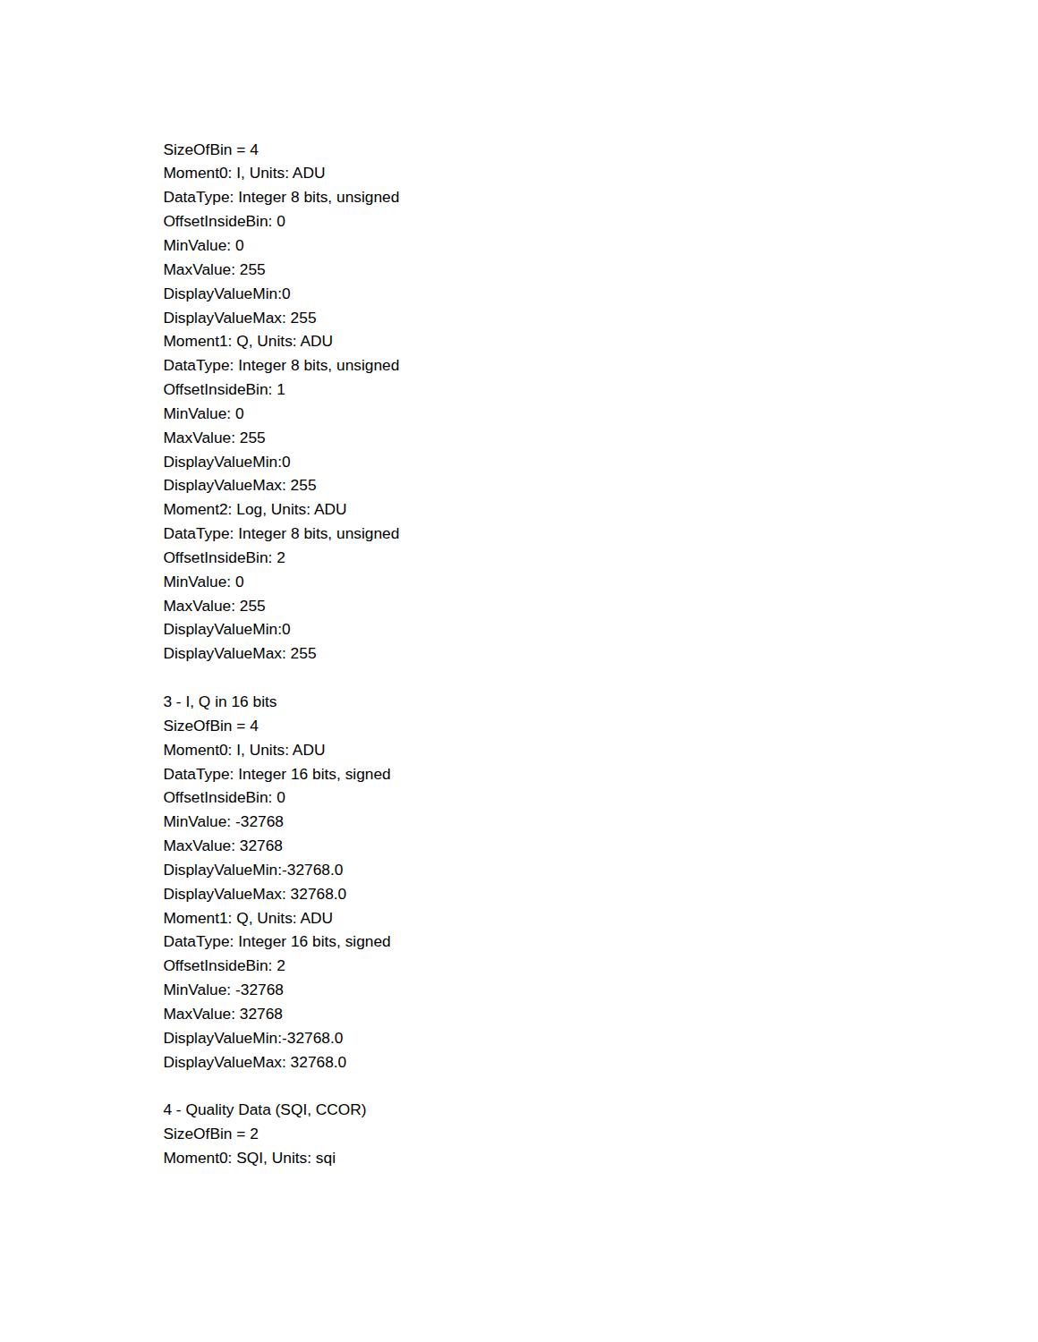SizeOfBin = 4
Moment0: I, Units: ADU
DataType: Integer 8 bits, unsigned
OffsetInsideBin: 0
MinValue: 0
MaxValue: 255
DisplayValueMin:0
DisplayValueMax: 255
Moment1: Q, Units: ADU
DataType: Integer 8 bits, unsigned
OffsetInsideBin: 1
MinValue: 0
MaxValue: 255
DisplayValueMin:0
DisplayValueMax: 255
Moment2: Log, Units: ADU
DataType: Integer 8 bits, unsigned
OffsetInsideBin: 2
MinValue: 0
MaxValue: 255
DisplayValueMin:0
DisplayValueMax: 255
3 - I, Q in 16 bits
SizeOfBin = 4
Moment0: I, Units: ADU
DataType: Integer 16 bits, signed
OffsetInsideBin: 0
MinValue: -32768
MaxValue: 32768
DisplayValueMin:-32768.0
DisplayValueMax: 32768.0
Moment1: Q, Units: ADU
DataType: Integer 16 bits, signed
OffsetInsideBin: 2
MinValue: -32768
MaxValue: 32768
DisplayValueMin:-32768.0
DisplayValueMax: 32768.0
4 - Quality Data (SQI, CCOR)
SizeOfBin = 2
Moment0: SQI, Units: sqi